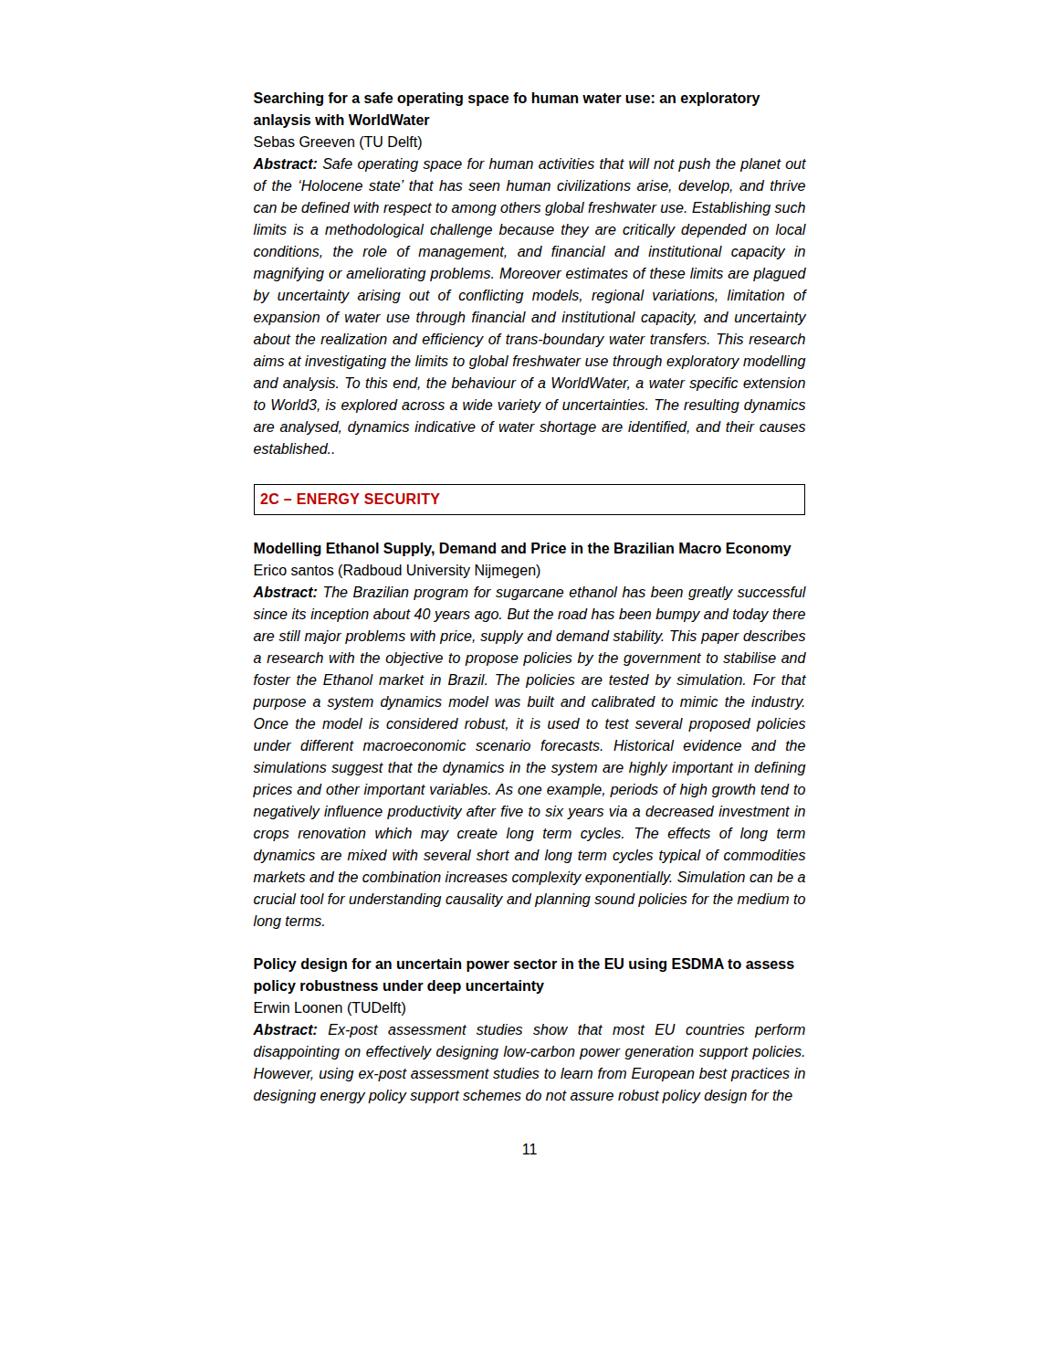Searching for a safe operating space fo human water use: an exploratory anlaysis with WorldWater
Sebas Greeven (TU Delft)
Abstract: Safe operating space for human activities that will not push the planet out of the ‘Holocene state’ that has seen human civilizations arise, develop, and thrive can be defined with respect to among others global freshwater use. Establishing such limits is a methodological challenge because they are critically depended on local conditions, the role of management, and financial and institutional capacity in magnifying or ameliorating problems. Moreover estimates of these limits are plagued by uncertainty arising out of conflicting models, regional variations, limitation of expansion of water use through financial and institutional capacity, and uncertainty about the realization and efficiency of trans-boundary water transfers. This research aims at investigating the limits to global freshwater use through exploratory modelling and analysis. To this end, the behaviour of a WorldWater, a water specific extension to World3, is explored across a wide variety of uncertainties. The resulting dynamics are analysed, dynamics indicative of water shortage are identified, and their causes established..
2C – ENERGY SECURITY
Modelling Ethanol Supply, Demand and Price in the Brazilian Macro Economy
Erico santos (Radboud University Nijmegen)
Abstract: The Brazilian program for sugarcane ethanol has been greatly successful since its inception about 40 years ago. But the road has been bumpy and today there are still major problems with price, supply and demand stability. This paper describes a research with the objective to propose policies by the government to stabilise and foster the Ethanol market in Brazil. The policies are tested by simulation. For that purpose a system dynamics model was built and calibrated to mimic the industry. Once the model is considered robust, it is used to test several proposed policies under different macroeconomic scenario forecasts. Historical evidence and the simulations suggest that the dynamics in the system are highly important in defining prices and other important variables. As one example, periods of high growth tend to negatively influence productivity after five to six years via a decreased investment in crops renovation which may create long term cycles. The effects of long term dynamics are mixed with several short and long term cycles typical of commodities markets and the combination increases complexity exponentially. Simulation can be a crucial tool for understanding causality and planning sound policies for the medium to long terms.
Policy design for an uncertain power sector in the EU using ESDMA to assess policy robustness under deep uncertainty
Erwin Loonen (TUDelft)
Abstract: Ex-post assessment studies show that most EU countries perform disappointing on effectively designing low-carbon power generation support policies. However, using ex-post assessment studies to learn from European best practices in designing energy policy support schemes do not assure robust policy design for the
11